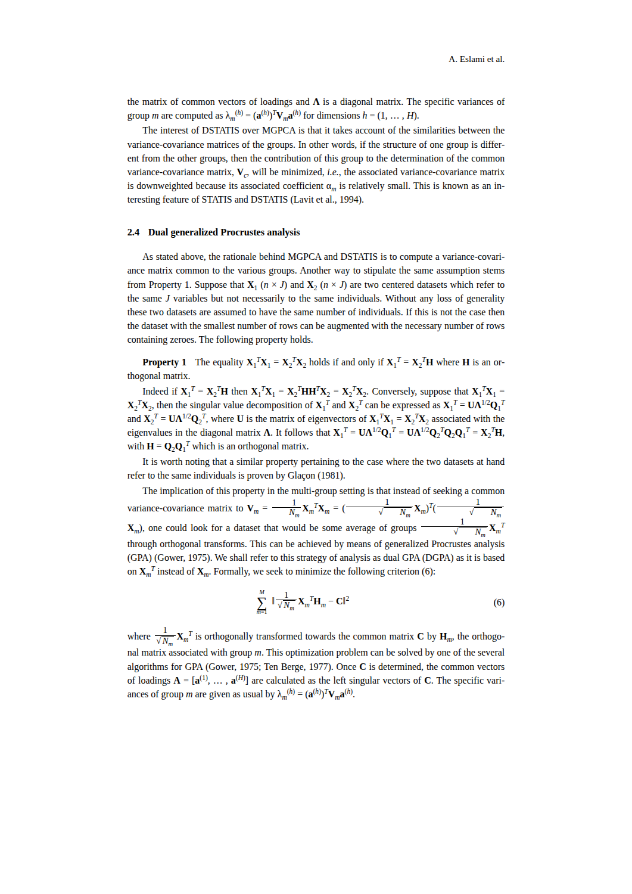A. Eslami et al.
the matrix of common vectors of loadings and Λ is a diagonal matrix. The specific variances of group m are computed as λm(h) = (a(h))TVma(h) for dimensions h = (1, … , H).
The interest of DSTATIS over MGPCA is that it takes account of the similarities between the variance-covariance matrices of the groups. In other words, if the structure of one group is different from the other groups, then the contribution of this group to the determination of the common variance-covariance matrix, Vc, will be minimized, i.e., the associated variance-covariance matrix is downweighted because its associated coefficient αm is relatively small. This is known as an interesting feature of STATIS and DSTATIS (Lavit et al., 1994).
2.4 Dual generalized Procrustes analysis
As stated above, the rationale behind MGPCA and DSTATIS is to compute a variance-covariance matrix common to the various groups. Another way to stipulate the same assumption stems from Property 1. Suppose that X1 (n × J) and X2 (n × J) are two centered datasets which refer to the same J variables but not necessarily to the same individuals. Without any loss of generality these two datasets are assumed to have the same number of individuals. If this is not the case then the dataset with the smallest number of rows can be augmented with the necessary number of rows containing zeroes. The following property holds.
Property 1 The equality X1TX1 = X2TX2 holds if and only if X1T = X2TH where H is an orthogonal matrix.
Indeed if X1T = X2TH then X1TX1 = X2THHTX2 = X2TX2. Conversely, suppose that X1TX1 = X2TX2, then the singular value decomposition of X1T and X2T can be expressed as X1T = UΛ1/2Q1T and X2T = UΛ1/2Q2T, where U is the matrix of eigenvectors of X1TX1 = X2TX2 associated with the eigenvalues in the diagonal matrix Λ. It follows that X1T = UΛ1/2Q1T = UΛ1/2Q2TQ2Q1T = X2TH, with H = Q2Q1T which is an orthogonal matrix.
It is worth noting that a similar property pertaining to the case where the two datasets at hand refer to the same individuals is proven by Glaçon (1981).
The implication of this property in the multi-group setting is that instead of seeking a common variance-covariance matrix to Vm = 1 Nm XmTXm = (1√Nm Xm)T(1√Nm Xm), one could look for a dataset that would be some average of groups 1√Nm XmT through orthogonal transforms. This can be achieved by means of generalized Procrustes analysis (GPA) (Gower, 1975). We shall refer to this strategy of analysis as dual GPA (DGPA) as it is based on XmT instead of Xm. Formally, we seek to minimize the following criterion (6):
M∑m=1 ‖1√Nm XmTHm − C‖2
(6)
where 1√Nm XmT is orthogonally transformed towards the common matrix C by Hm, the orthogonal matrix associated with group m. This optimization problem can be solved by one of the several algorithms for GPA (Gower, 1975; Ten Berge, 1977). Once C is determined, the common vectors of loadings A = [a(1), … , a(H)] are calculated as the left singular vectors of C. The specific variances of group m are given as usual by λm(h) = (a(h))TVma(h).